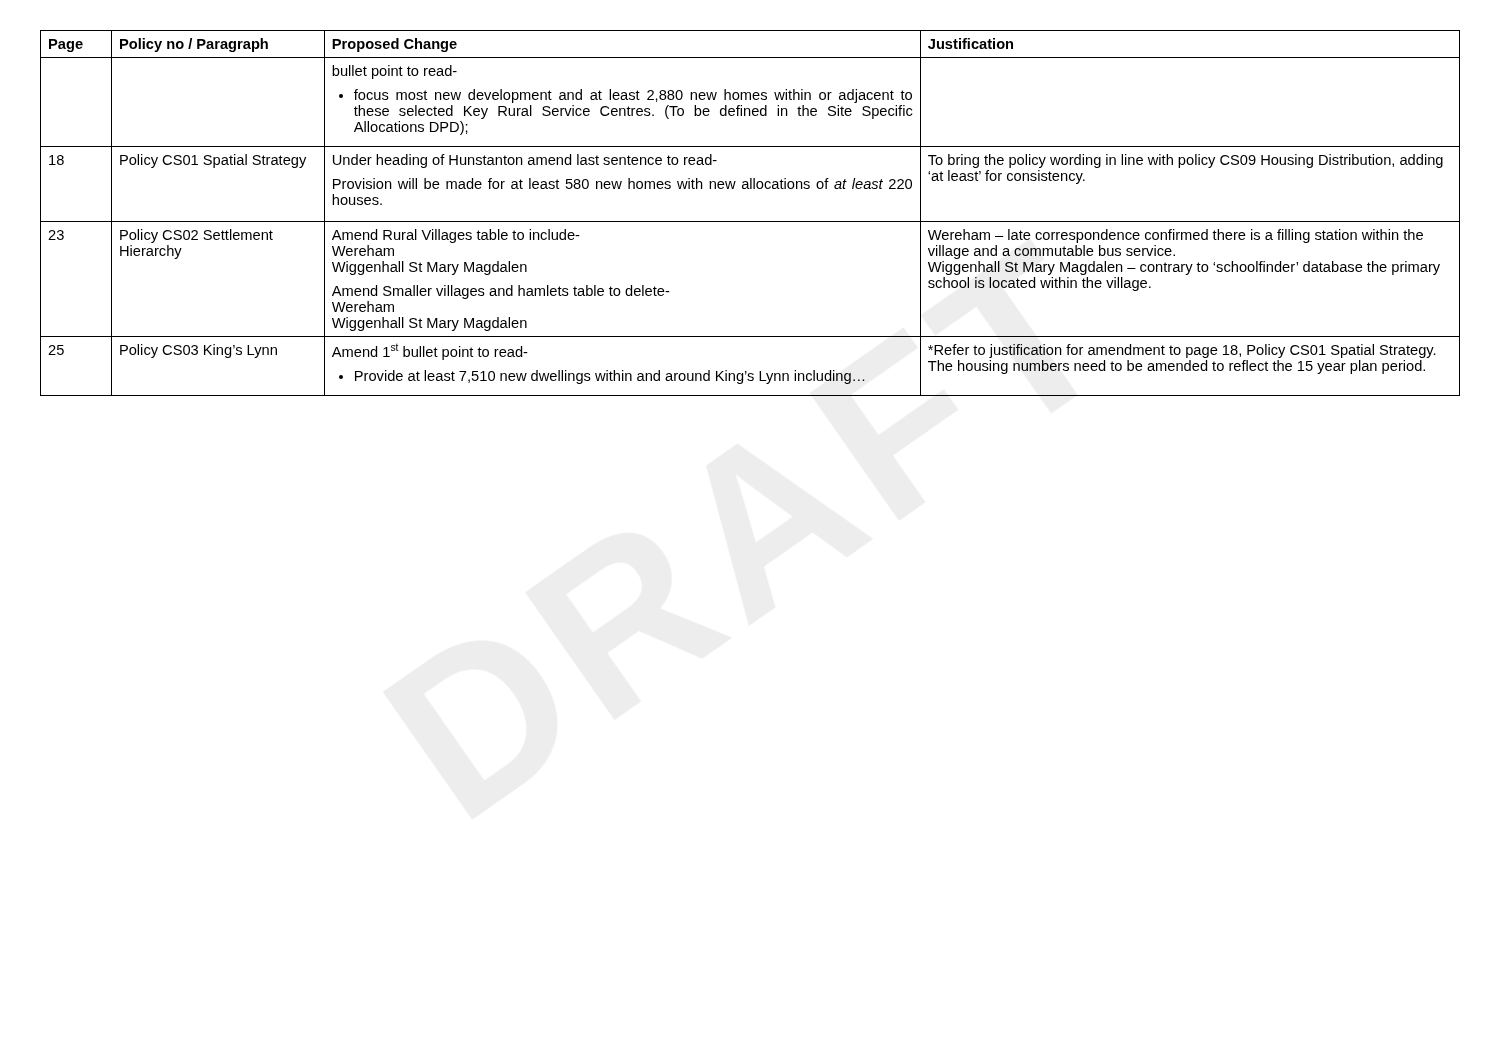DRAFT
| Page | Policy no / Paragraph | Proposed Change | Justification |
| --- | --- | --- | --- |
| | | bullet point to read- focus most new development and at least 2,880 new homes within or adjacent to these selected Key Rural Service Centres. (To be defined in the Site Specific Allocations DPD); | |
| 18 | Policy CS01 Spatial Strategy | Under heading of Hunstanton amend last sentence to read- Provision will be made for at least 580 new homes with new allocations of at least 220 houses. | To bring the policy wording in line with policy CS09 Housing Distribution, adding ‘at least’ for consistency. |
| 23 | Policy CS02 Settlement Hierarchy | Amend Rural Villages table to include- Wereham Wiggenhall St Mary Magdalen Amend Smaller villages and hamlets table to delete- Wereham Wiggenhall St Mary Magdalen | Wereham – late correspondence confirmed there is a filling station within the village and a commutable bus service. Wiggenhall St Mary Magdalen – contrary to ‘schoolfinder’ database the primary school is located within the village. |
| 25 | Policy CS03 King’s Lynn | Amend 1 st bullet point to read- Provide at least 7,510 new dwellings within and around King’s Lynn including… | *Refer to justification for amendment to page 18, Policy CS01 Spatial Strategy. The housing numbers need to be amended to reflect the 15 year plan period. |